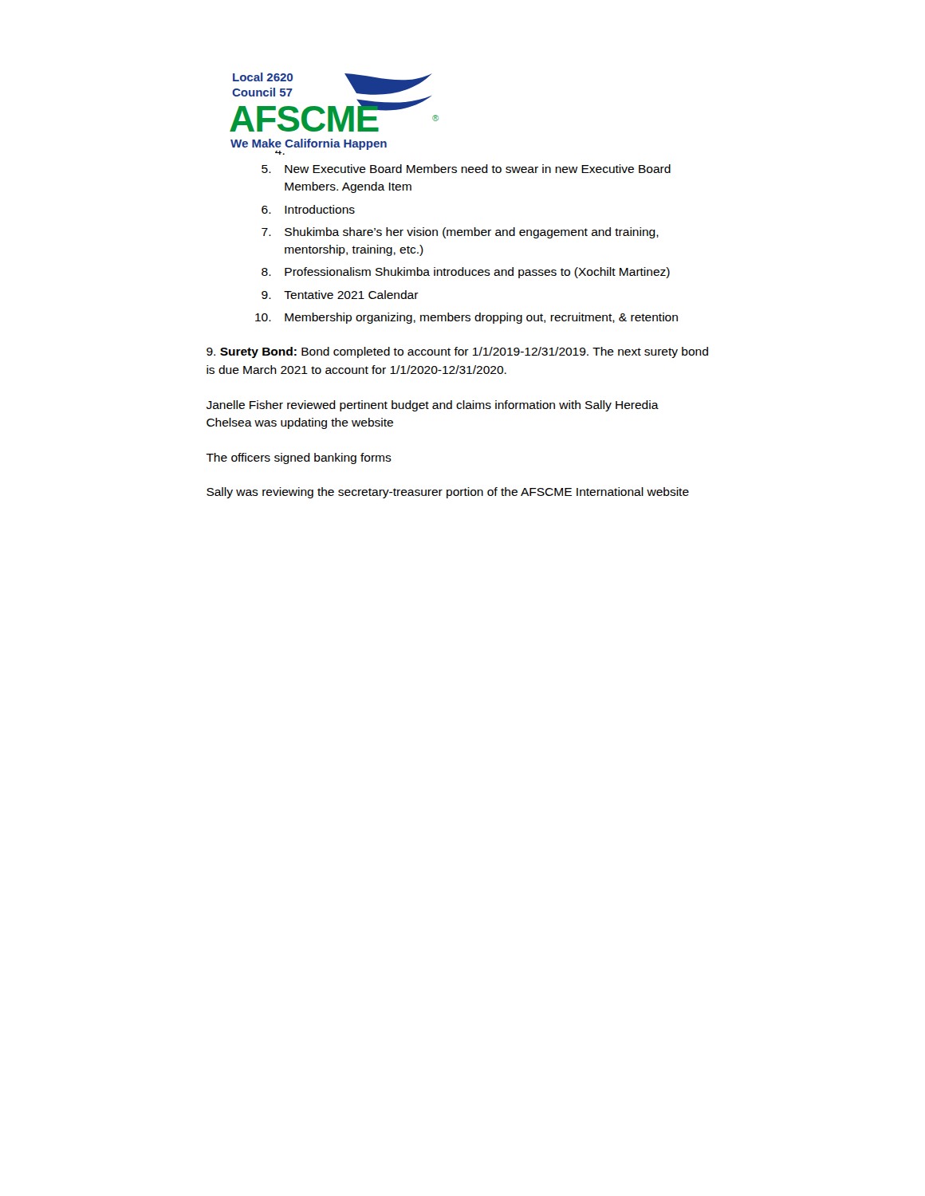4.
New Executive Board Members need to swear in new Executive Board Members. Agenda Item
Introductions
Shukimba share’s her vision (member and engagement and training, mentorship, training, etc.)
Professionalism Shukimba introduces and passes to (Xochilt Martinez)
Tentative 2021 Calendar
Membership organizing, members dropping out, recruitment, & retention
9. Surety Bond: Bond completed to account for 1/1/2019-12/31/2019. The next surety bond is due March 2021 to account for 1/1/2020-12/31/2020.
Janelle Fisher reviewed pertinent budget and claims information with Sally Heredia
Chelsea was updating the website
The officers signed banking forms
Sally was reviewing the secretary-treasurer portion of the AFSCME International website